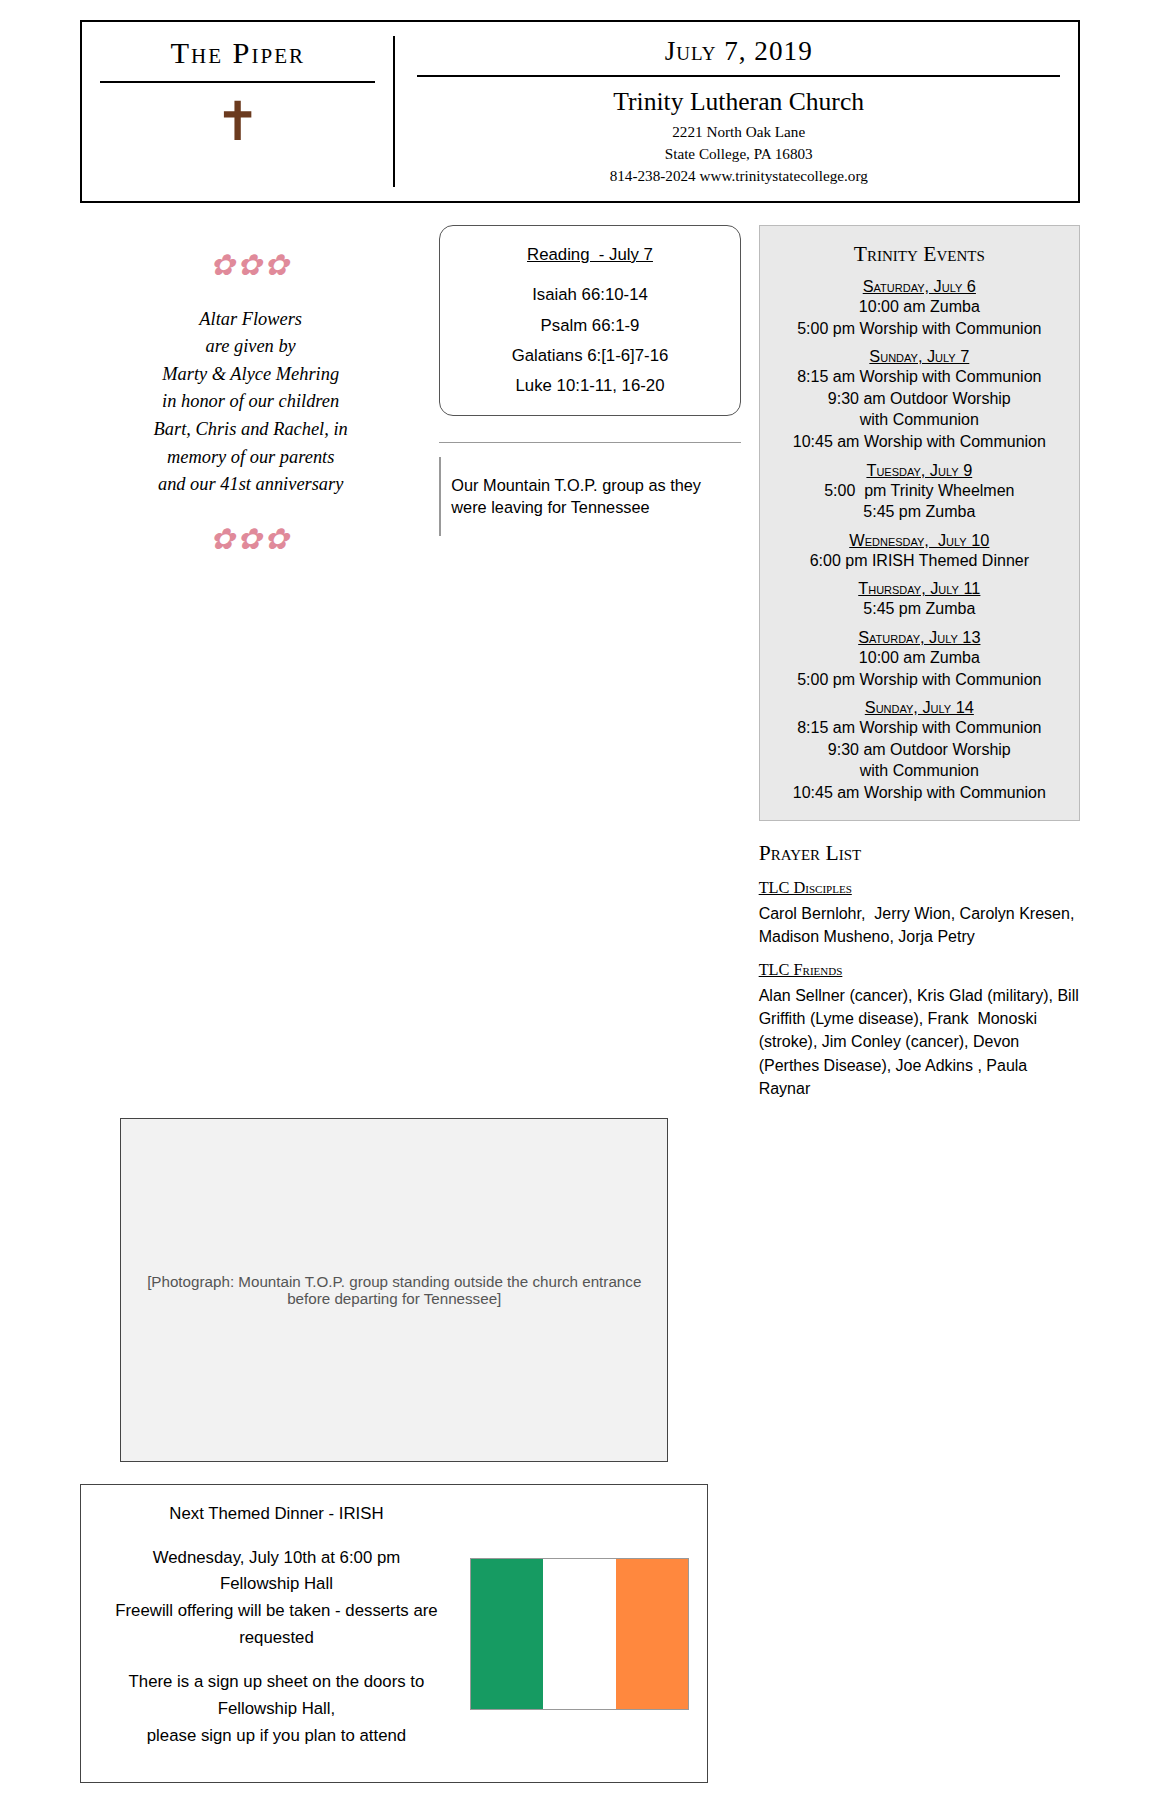The Piper
✝
July 7, 2019
Trinity Lutheran Church
2221 North Oak Lane
State College, PA 16803
814-238-2024 www.trinitystatecollege.org
✿✿✿
Altar Flowers
are given by
Marty & Alyce Mehring
in honor of our children
Bart, Chris and Rachel, in
memory of our parents
and our 41st anniversary
✿✿✿
Reading - July 7
Isaiah 66:10-14
Psalm 66:1-9
Galatians 6:[1-6]7-16
Luke 10:1-11, 16-20
Our Mountain T.O.P. group as they were leaving for Tennessee
Trinity Events
Saturday, July 6
10:00 am Zumba
5:00 pm Worship with Communion
Sunday, July 7
8:15 am Worship with Communion
9:30 am Outdoor Worship
with Communion
10:45 am Worship with Communion
Tuesday, July 9
5:00 pm Trinity Wheelmen
5:45 pm Zumba
Wednesday, July 10
6:00 pm IRISH Themed Dinner
Thursday, July 11
5:45 pm Zumba
Saturday, July 13
10:00 am Zumba
5:00 pm Worship with Communion
Sunday, July 14
8:15 am Worship with Communion
9:30 am Outdoor Worship
with Communion
10:45 am Worship with Communion
Prayer List
TLC Disciples
Carol Bernlohr, Jerry Wion, Carolyn Kresen, Madison Musheno, Jorja Petry
TLC Friends
Alan Sellner (cancer), Kris Glad (military), Bill Griffith (Lyme disease), Frank Monoski (stroke), Jim Conley (cancer), Devon (Perthes Disease), Joe Adkins , Paula Raynar
[Photograph: Mountain T.O.P. group standing outside the church entrance before departing for Tennessee]
Next Themed Dinner - IRISH
Wednesday, July 10th at 6:00 pm
Fellowship Hall
Freewill offering will be taken - desserts are requested
There is a sign up sheet on the doors to Fellowship Hall,
please sign up if you plan to attend